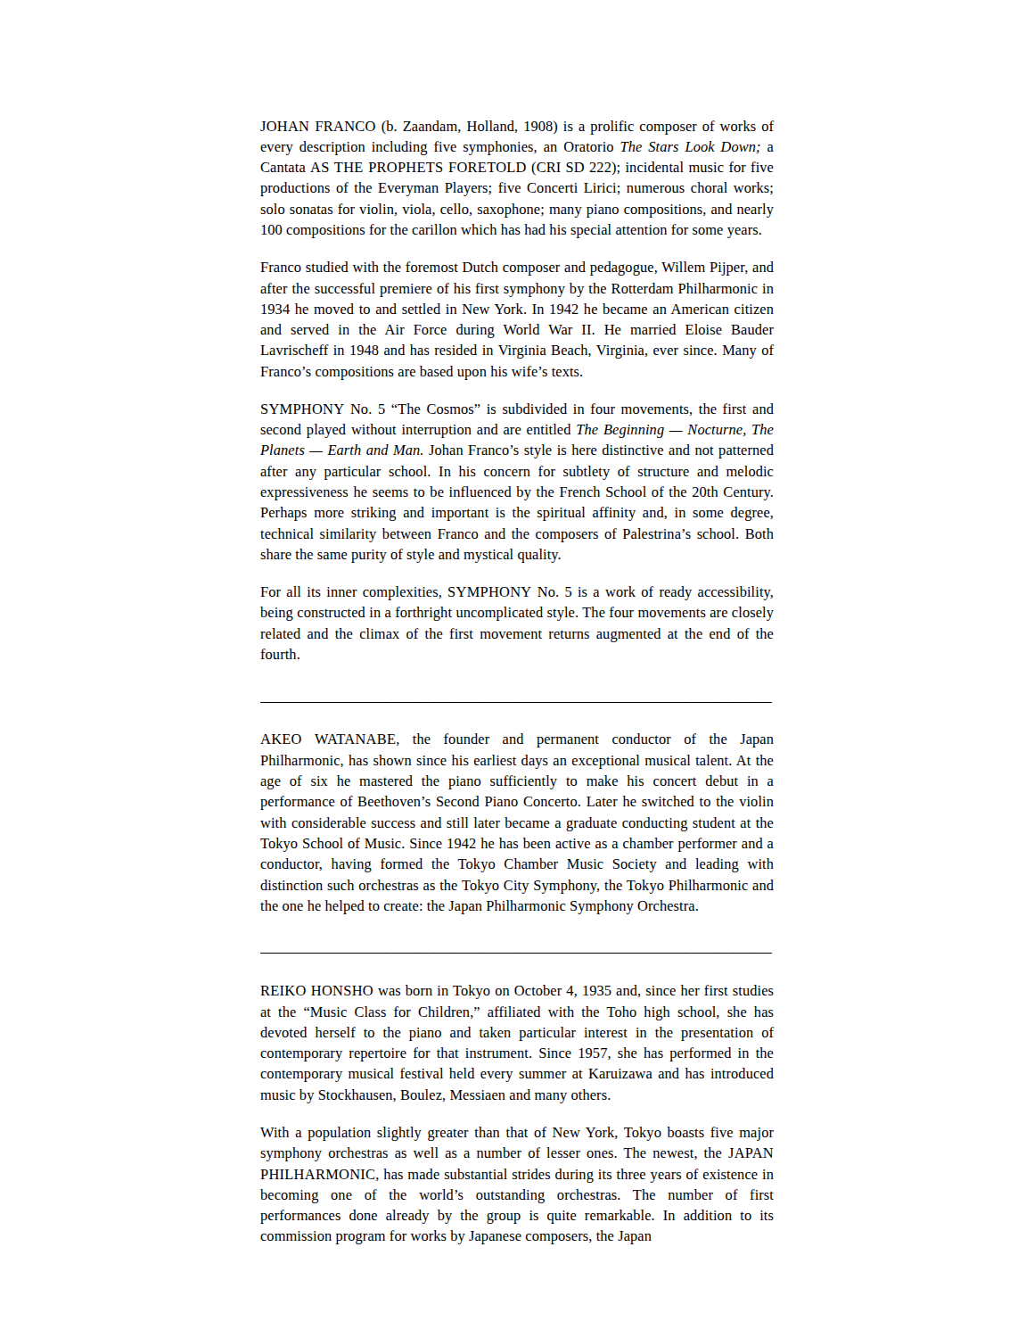JOHAN FRANCO (b. Zaandam, Holland, 1908) is a prolific composer of works of every description including five symphonies, an Oratorio The Stars Look Down; a Cantata AS THE PROPHETS FORETOLD (CRI SD 222); incidental music for five productions of the Everyman Players; five Concerti Lirici; numerous choral works; solo sonatas for violin, viola, cello, saxophone; many piano compositions, and nearly 100 compositions for the carillon which has had his special attention for some years.
Franco studied with the foremost Dutch composer and pedagogue, Willem Pijper, and after the successful premiere of his first symphony by the Rotterdam Philharmonic in 1934 he moved to and settled in New York. In 1942 he became an American citizen and served in the Air Force during World War II. He married Eloise Bauder Lavrischeff in 1948 and has resided in Virginia Beach, Virginia, ever since. Many of Franco’s compositions are based upon his wife’s texts.
SYMPHONY No. 5 “The Cosmos” is subdivided in four movements, the first and second played without interruption and are entitled The Beginning — Nocturne, The Planets — Earth and Man. Johan Franco’s style is here distinctive and not patterned after any particular school. In his concern for subtlety of structure and melodic expressiveness he seems to be influenced by the French School of the 20th Century. Perhaps more striking and important is the spiritual affinity and, in some degree, technical similarity between Franco and the composers of Palestrina’s school. Both share the same purity of style and mystical quality.
For all its inner complexities, SYMPHONY No. 5 is a work of ready accessibility, being constructed in a forthright uncomplicated style. The four movements are closely related and the climax of the first movement returns augmented at the end of the fourth.
______________________________________________________________________
AKEO WATANABE, the founder and permanent conductor of the Japan Philharmonic, has shown since his earliest days an exceptional musical talent. At the age of six he mastered the piano sufficiently to make his concert debut in a performance of Beethoven’s Second Piano Concerto. Later he switched to the violin with considerable success and still later became a graduate conducting student at the Tokyo School of Music. Since 1942 he has been active as a chamber performer and a conductor, having formed the Tokyo Chamber Music Society and leading with distinction such orchestras as the Tokyo City Symphony, the Tokyo Philharmonic and the one he helped to create: the Japan Philharmonic Symphony Orchestra.
______________________________________________________________________
REIKO HONSHO was born in Tokyo on October 4, 1935 and, since her first studies at the “Music Class for Children,” affiliated with the Toho high school, she has devoted herself to the piano and taken particular interest in the presentation of contemporary repertoire for that instrument. Since 1957, she has performed in the contemporary musical festival held every summer at Karuizawa and has introduced music by Stockhausen, Boulez, Messiaen and many others.
With a population slightly greater than that of New York, Tokyo boasts five major symphony orchestras as well as a number of lesser ones. The newest, the JAPAN PHILHARMONIC, has made substantial strides during its three years of existence in becoming one of the world’s outstanding orchestras. The number of first performances done already by the group is quite remarkable. In addition to its commission program for works by Japanese composers, the Japan